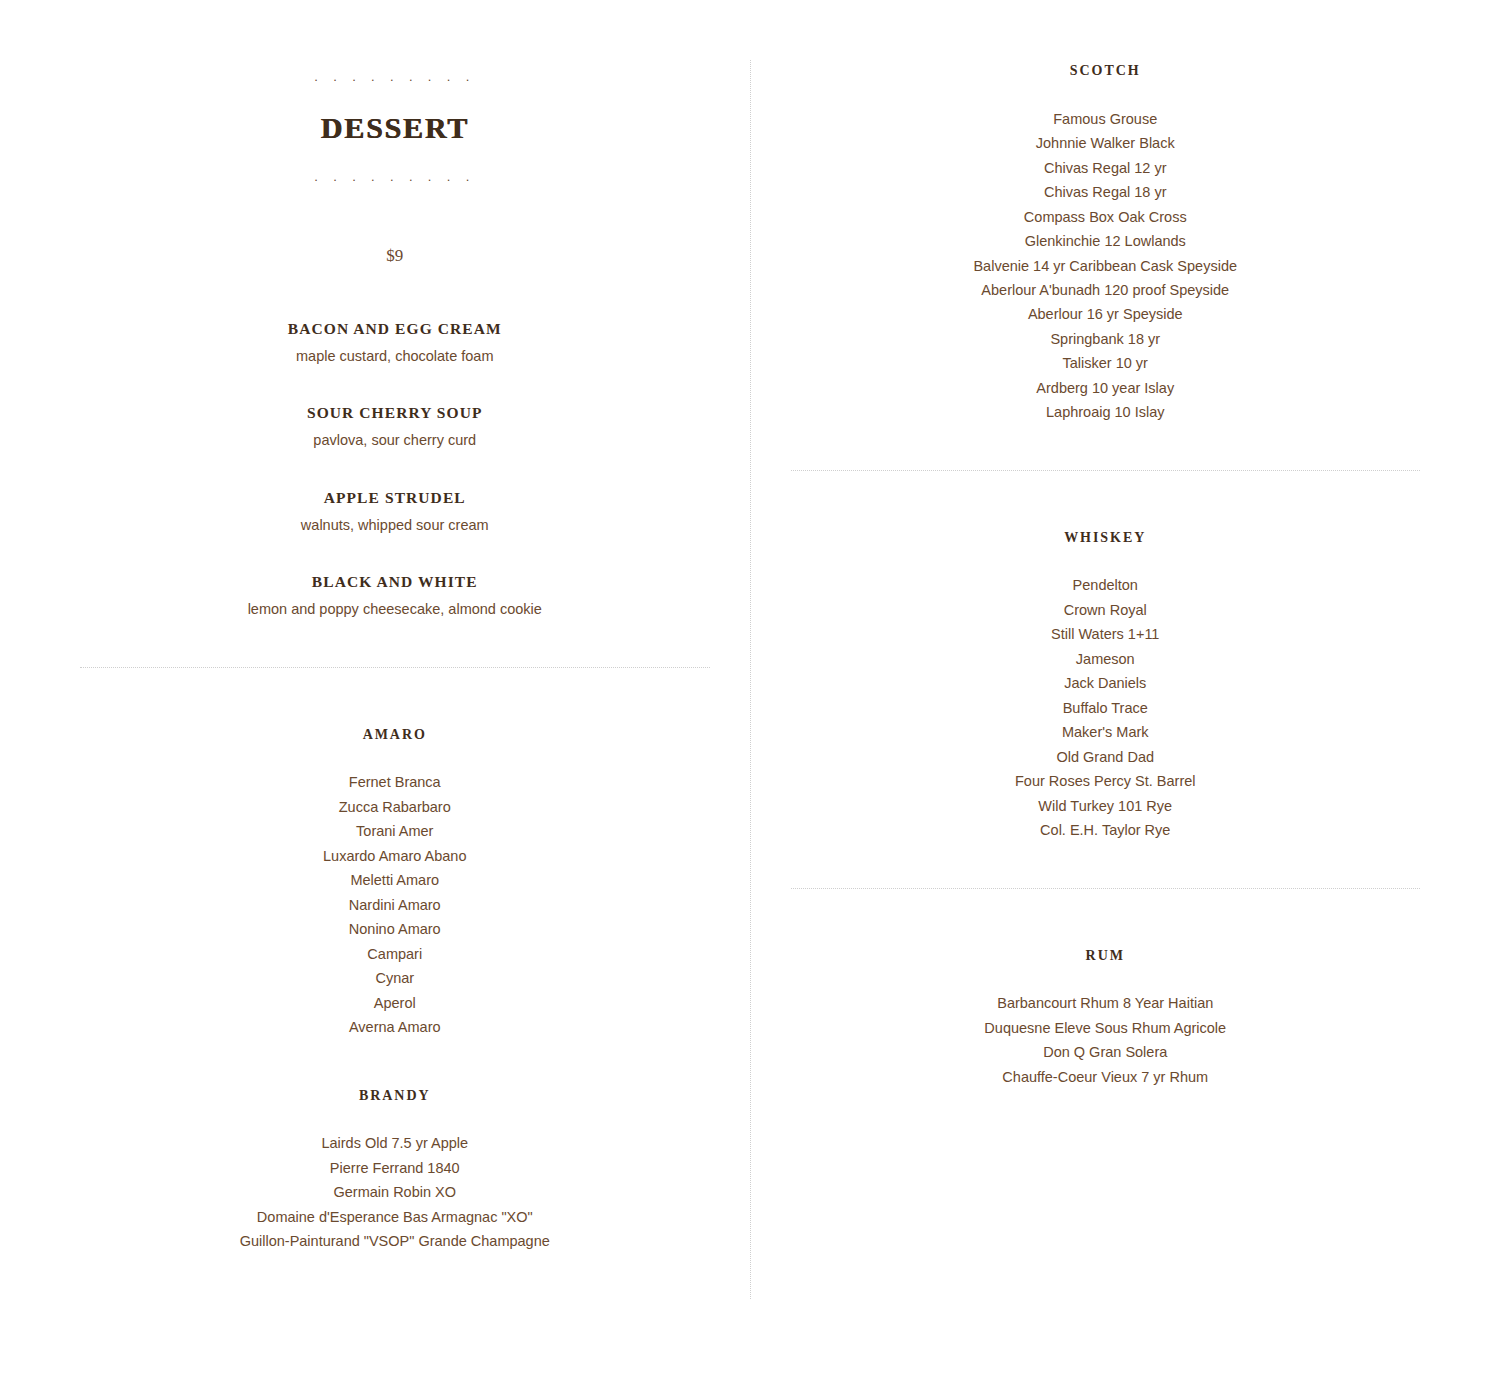. . . . . . . . .
DESSERT
. . . . . . . . .
$9
Bacon and Egg Cream maple custard, chocolate foam
Sour Cherry Soup pavlova, sour cherry curd
Apple Strudel walnuts, whipped sour cream
Black and White lemon and poppy cheesecake, almond cookie
Amaro
Fernet Branca
Zucca Rabarbaro
Torani Amer
Luxardo Amaro Abano
Meletti Amaro
Nardini Amaro
Nonino Amaro
Campari
Cynar
Aperol
Averna Amaro
Brandy
Lairds Old 7.5 yr Apple
Pierre Ferrand 1840
Germain Robin XO
Domaine d'Esperance Bas Armagnac "XO"
Guillon-Painturand "VSOP" Grande Champagne
Scotch
Famous Grouse
Johnnie Walker Black
Chivas Regal 12 yr
Chivas Regal 18 yr
Compass Box Oak Cross
Glenkinchie 12 Lowlands
Balvenie 14 yr Caribbean Cask Speyside
Aberlour A'bunadh 120 proof Speyside
Aberlour 16 yr Speyside
Springbank 18 yr
Talisker 10 yr
Ardberg 10 year Islay
Laphroaig 10 Islay
Whiskey
Pendelton
Crown Royal
Still Waters 1+11
Jameson
Jack Daniels
Buffalo Trace
Maker's Mark
Old Grand Dad
Four Roses Percy St. Barrel
Wild Turkey 101 Rye
Col. E.H. Taylor Rye
Rum
Barbancourt Rhum 8 Year Haitian
Duquesne Eleve Sous Rhum Agricole
Don Q Gran Solera
Chauffe-Coeur Vieux 7 yr Rhum